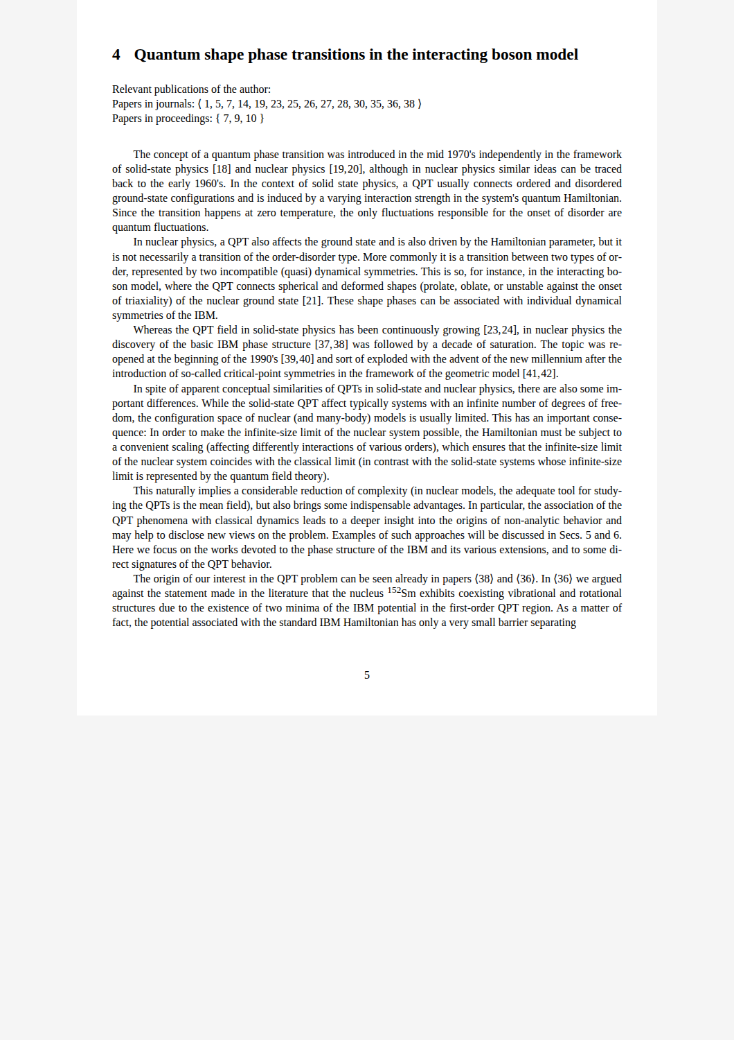4 Quantum shape phase transitions in the interacting boson model
Relevant publications of the author:
Papers in journals: ⟨ 1, 5, 7, 14, 19, 23, 25, 26, 27, 28, 30, 35, 36, 38 ⟩
Papers in proceedings: { 7, 9, 10 }
The concept of a quantum phase transition was introduced in the mid 1970's independently in the framework of solid-state physics [18] and nuclear physics [19, 20], although in nuclear physics similar ideas can be traced back to the early 1960's. In the context of solid state physics, a QPT usually connects ordered and disordered ground-state configurations and is induced by a varying interaction strength in the system's quantum Hamiltonian. Since the transition happens at zero temperature, the only fluctuations responsible for the onset of disorder are quantum fluctuations.
In nuclear physics, a QPT also affects the ground state and is also driven by the Hamiltonian parameter, but it is not necessarily a transition of the order-disorder type. More commonly it is a transition between two types of order, represented by two incompatible (quasi) dynamical symmetries. This is so, for instance, in the interacting boson model, where the QPT connects spherical and deformed shapes (prolate, oblate, or unstable against the onset of triaxiality) of the nuclear ground state [21]. These shape phases can be associated with individual dynamical symmetries of the IBM.
Whereas the QPT field in solid-state physics has been continuously growing [23, 24], in nuclear physics the discovery of the basic IBM phase structure [37, 38] was followed by a decade of saturation. The topic was reopened at the beginning of the 1990's [39, 40] and sort of exploded with the advent of the new millennium after the introduction of so-called critical-point symmetries in the framework of the geometric model [41, 42].
In spite of apparent conceptual similarities of QPTs in solid-state and nuclear physics, there are also some important differences. While the solid-state QPT affect typically systems with an infinite number of degrees of freedom, the configuration space of nuclear (and many-body) models is usually limited. This has an important consequence: In order to make the infinite-size limit of the nuclear system possible, the Hamiltonian must be subject to a convenient scaling (affecting differently interactions of various orders), which ensures that the infinite-size limit of the nuclear system coincides with the classical limit (in contrast with the solid-state systems whose infinite-size limit is represented by the quantum field theory).
This naturally implies a considerable reduction of complexity (in nuclear models, the adequate tool for studying the QPTs is the mean field), but also brings some indispensable advantages. In particular, the association of the QPT phenomena with classical dynamics leads to a deeper insight into the origins of non-analytic behavior and may help to disclose new views on the problem. Examples of such approaches will be discussed in Secs. 5 and 6. Here we focus on the works devoted to the phase structure of the IBM and its various extensions, and to some direct signatures of the QPT behavior.
The origin of our interest in the QPT problem can be seen already in papers ⟨38⟩ and ⟨36⟩. In ⟨36⟩ we argued against the statement made in the literature that the nucleus 152Sm exhibits coexisting vibrational and rotational structures due to the existence of two minima of the IBM potential in the first-order QPT region. As a matter of fact, the potential associated with the standard IBM Hamiltonian has only a very small barrier separating
5